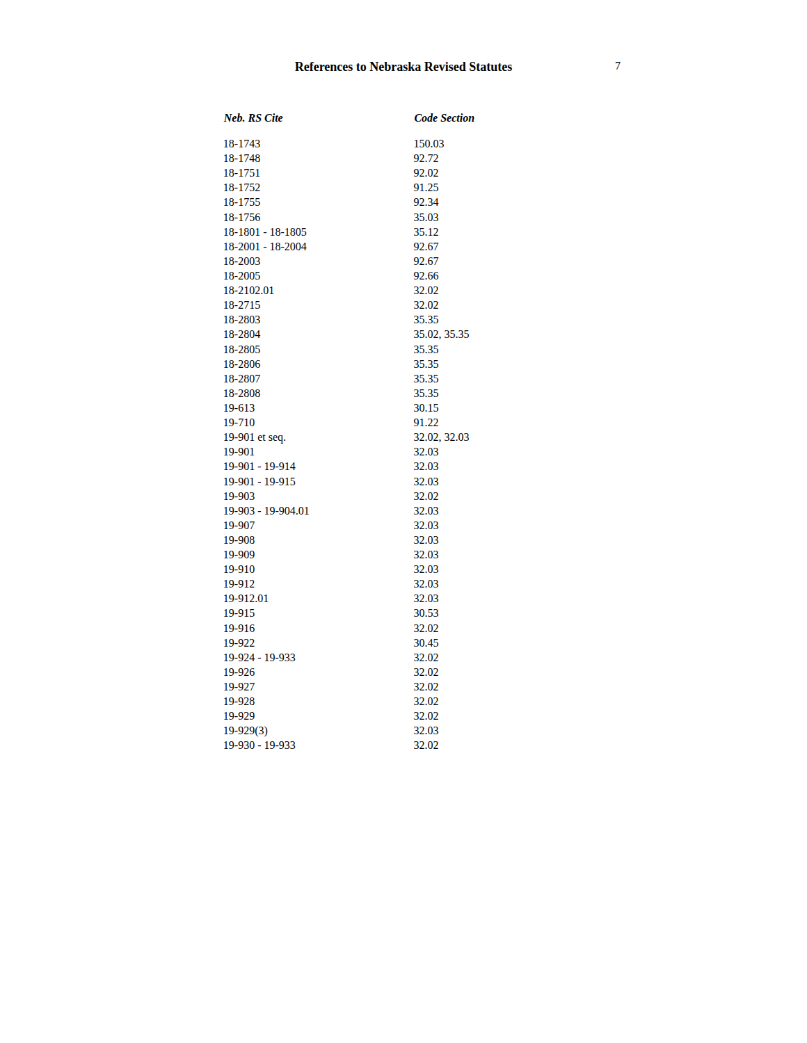References to Nebraska Revised Statutes 7
| Neb. RS Cite | Code Section |
| --- | --- |
| 18-1743 | 150.03 |
| 18-1748 | 92.72 |
| 18-1751 | 92.02 |
| 18-1752 | 91.25 |
| 18-1755 | 92.34 |
| 18-1756 | 35.03 |
| 18-1801 - 18-1805 | 35.12 |
| 18-2001 - 18-2004 | 92.67 |
| 18-2003 | 92.67 |
| 18-2005 | 92.66 |
| 18-2102.01 | 32.02 |
| 18-2715 | 32.02 |
| 18-2803 | 35.35 |
| 18-2804 | 35.02, 35.35 |
| 18-2805 | 35.35 |
| 18-2806 | 35.35 |
| 18-2807 | 35.35 |
| 18-2808 | 35.35 |
| 19-613 | 30.15 |
| 19-710 | 91.22 |
| 19-901 et seq. | 32.02, 32.03 |
| 19-901 | 32.03 |
| 19-901 - 19-914 | 32.03 |
| 19-901 - 19-915 | 32.03 |
| 19-903 | 32.02 |
| 19-903 - 19-904.01 | 32.03 |
| 19-907 | 32.03 |
| 19-908 | 32.03 |
| 19-909 | 32.03 |
| 19-910 | 32.03 |
| 19-912 | 32.03 |
| 19-912.01 | 32.03 |
| 19-915 | 30.53 |
| 19-916 | 32.02 |
| 19-922 | 30.45 |
| 19-924 - 19-933 | 32.02 |
| 19-926 | 32.02 |
| 19-927 | 32.02 |
| 19-928 | 32.02 |
| 19-929 | 32.02 |
| 19-929(3) | 32.03 |
| 19-930 - 19-933 | 32.02 |